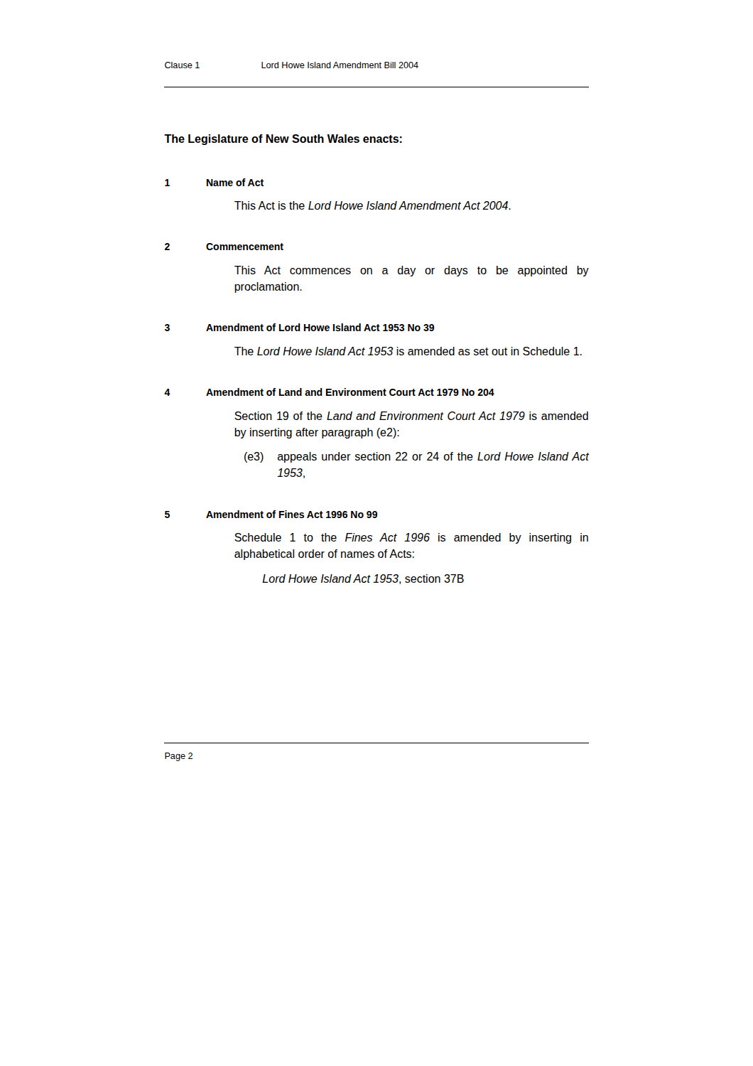Clause 1 Lord Howe Island Amendment Bill 2004
The Legislature of New South Wales enacts:
1
Name of Act
This Act is the Lord Howe Island Amendment Act 2004.
2
Commencement
This Act commences on a day or days to be appointed by proclamation.
3
Amendment of Lord Howe Island Act 1953 No 39
The Lord Howe Island Act 1953 is amended as set out in Schedule 1.
4
Amendment of Land and Environment Court Act 1979 No 204
Section 19 of the Land and Environment Court Act 1979 is amended by inserting after paragraph (e2):
(e3) appeals under section 22 or 24 of the Lord Howe Island Act 1953,
5
Amendment of Fines Act 1996 No 99
Schedule 1 to the Fines Act 1996 is amended by inserting in alphabetical order of names of Acts:
Lord Howe Island Act 1953, section 37B
Page 2